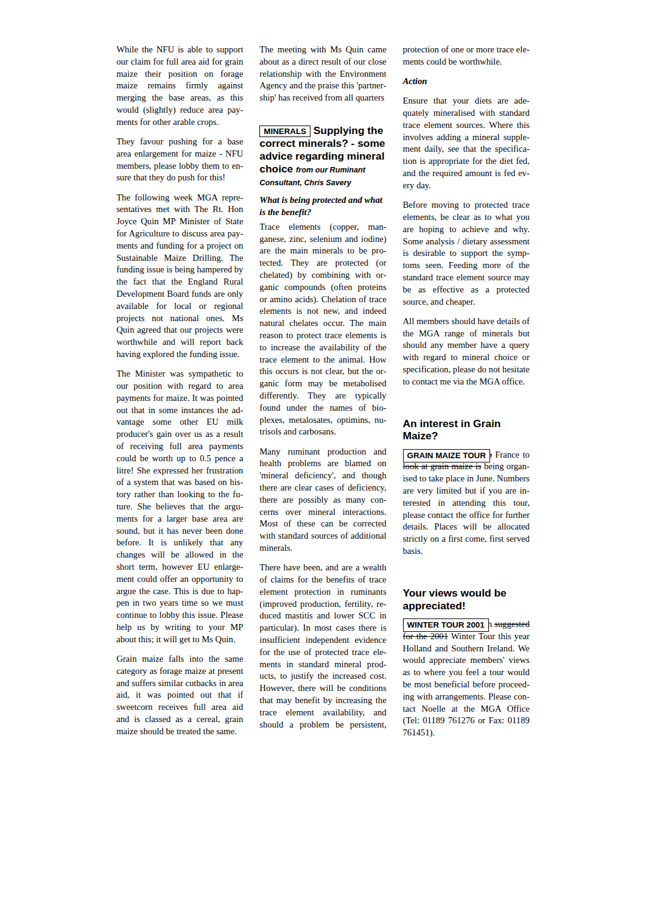While the NFU is able to support our claim for full area aid for grain maize their position on forage maize remains firmly against merging the base areas, as this would (slightly) reduce area payments for other arable crops.
They favour pushing for a base area enlargement for maize - NFU members, please lobby them to ensure that they do push for this!
The following week MGA representatives met with The Rt. Hon Joyce Quin MP Minister of State for Agriculture to discuss area payments and funding for a project on Sustainable Maize Drilling. The funding issue is being hampered by the fact that the England Rural Development Board funds are only available for local or regional projects not national ones. Ms Quin agreed that our projects were worthwhile and will report back having explored the funding issue.
The Minister was sympathetic to our position with regard to area payments for maize. It was pointed out that in some instances the advantage some other EU milk producer's gain over us as a result of receiving full area payments could be worth up to 0.5 pence a litre! She expressed her frustration of a system that was based on history rather than looking to the future. She believes that the arguments for a larger base area are sound, but it has never been done before. It is unlikely that any changes will be allowed in the short term, however EU enlargement could offer an opportunity to argue the case. This is due to happen in two years time so we must continue to lobby this issue. Please help us by writing to your MP about this; it will get to Ms Quin.
Grain maize falls into the same category as forage maize at present and suffers similar cutbacks in area aid, it was pointed out that if sweetcorn receives full area aid and is classed as a cereal, grain maize should be treated the same.
The meeting with Ms Quin came about as a direct result of our close relationship with the Environment Agency and the praise this 'partnership' has received from all quarters
MINERALS Supplying the correct minerals? - some advice regarding mineral choice from our Ruminant Consultant, Chris Savery
What is being protected and what is the benefit?
Trace elements (copper, manganese, zinc, selenium and iodine) are the main minerals to be protected. They are protected (or chelated) by combining with organic compounds (often proteins or amino acids). Chelation of trace elements is not new, and indeed natural chelates occur. The main reason to protect trace elements is to increase the availability of the trace element to the animal. How this occurs is not clear, but the organic form may be metabolised differently. They are typically found under the names of bioplexes, metalosates, optimins, nutrisols and carbosans.
Many ruminant production and health problems are blamed on 'mineral deficiency', and though there are clear cases of deficiency, there are possibly as many concerns over mineral interactions. Most of these can be corrected with standard sources of additional minerals.
There have been, and are a wealth of claims for the benefits of trace element protection in ruminants (improved production, fertility, reduced mastitis and lower SCC in particular). In most cases there is insufficient independent evidence for the use of protected trace elements in standard mineral products, to justify the increased cost. However, there will be conditions that may benefit by increasing the trace element availability, and should a problem be persistent, protection of one or more trace elements could be worthwhile.
Action
Ensure that your diets are adequately mineralised with standard trace element sources. Where this involves adding a mineral supplement daily, see that the specification is appropriate for the diet fed, and the required amount is fed every day.
Before moving to protected trace elements, be clear as to what you are hoping to achieve and why. Some analysis / dietary assessment is desirable to support the symptoms seen. Feeding more of the standard trace element source may be as effective as a protected source, and cheaper.
All members should have details of the MGA range of minerals but should any member have a query with regard to mineral choice or specification, please do not hesitate to contact me via the MGA office.
An interest in Grain Maize?
GRAIN MAIZE TOUR
A small two day tour to France to look at grain maize is being organised to take place in June. Numbers are very limited but if you are interested in attending this tour, please contact the office for further details. Places will be allocated strictly on a first come, first served basis.
Your views would be appreciated!
WINTER TOUR 2001
Two countries have been suggested for the 2001 Winter Tour this year Holland and Southern Ireland. We would appreciate members' views as to where you feel a tour would be most beneficial before proceeding with arrangements. Please contact Noelle at the MGA Office (Tel: 01189 761276 or Fax: 01189 761451).